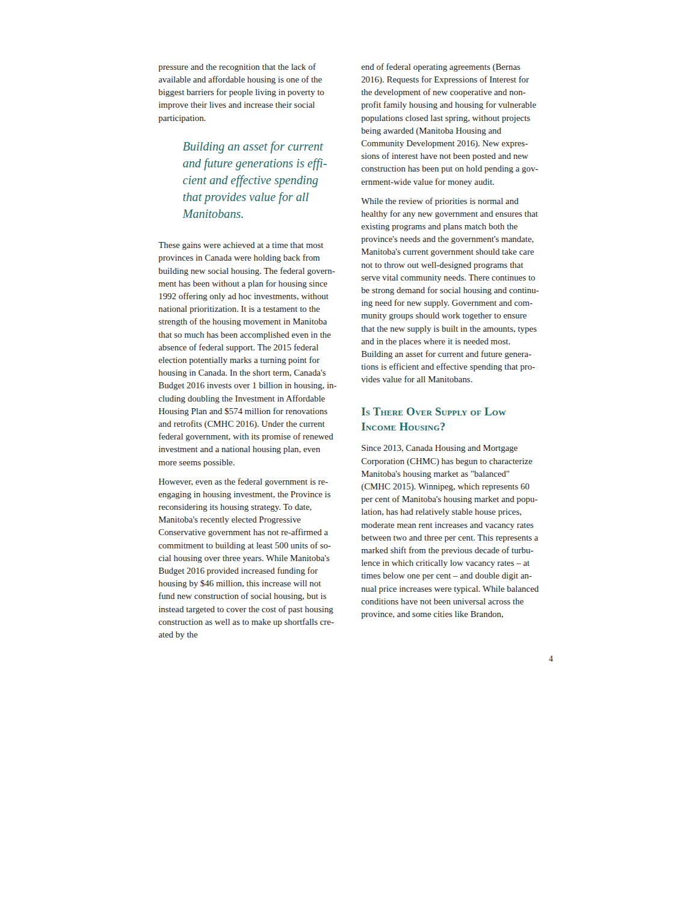pressure and the recognition that the lack of available and affordable housing is one of the biggest barriers for people living in poverty to improve their lives and increase their social participation.
Building an asset for current and future generations is efficient and effective spending that provides value for all Manitobans.
These gains were achieved at a time that most provinces in Canada were holding back from building new social housing. The federal government has been without a plan for housing since 1992 offering only ad hoc investments, without national prioritization. It is a testament to the strength of the housing movement in Manitoba that so much has been accomplished even in the absence of federal support. The 2015 federal election potentially marks a turning point for housing in Canada. In the short term, Canada's Budget 2016 invests over 1 billion in housing, including doubling the Investment in Affordable Housing Plan and $574 million for renovations and retrofits (CMHC 2016). Under the current federal government, with its promise of renewed investment and a national housing plan, even more seems possible.
However, even as the federal government is re-engaging in housing investment, the Province is reconsidering its housing strategy. To date, Manitoba's recently elected Progressive Conservative government has not re-affirmed a commitment to building at least 500 units of social housing over three years. While Manitoba's Budget 2016 provided increased funding for housing by $46 million, this increase will not fund new construction of social housing, but is instead targeted to cover the cost of past housing construction as well as to make up shortfalls created by the
end of federal operating agreements (Bernas 2016). Requests for Expressions of Interest for the development of new cooperative and non-profit family housing and housing for vulnerable populations closed last spring, without projects being awarded (Manitoba Housing and Community Development 2016). New expressions of interest have not been posted and new construction has been put on hold pending a government-wide value for money audit.
While the review of priorities is normal and healthy for any new government and ensures that existing programs and plans match both the province's needs and the government's mandate, Manitoba's current government should take care not to throw out well-designed programs that serve vital community needs. There continues to be strong demand for social housing and continuing need for new supply. Government and community groups should work together to ensure that the new supply is built in the amounts, types and in the places where it is needed most. Building an asset for current and future generations is efficient and effective spending that provides value for all Manitobans.
Is There Over Supply of Low Income Housing?
Since 2013, Canada Housing and Mortgage Corporation (CHMC) has begun to characterize Manitoba's housing market as "balanced" (CMHC 2015). Winnipeg, which represents 60 per cent of Manitoba's housing market and population, has had relatively stable house prices, moderate mean rent increases and vacancy rates between two and three per cent. This represents a marked shift from the previous decade of turbulence in which critically low vacancy rates – at times below one per cent – and double digit annual price increases were typical. While balanced conditions have not been universal across the province, and some cities like Brandon,
4